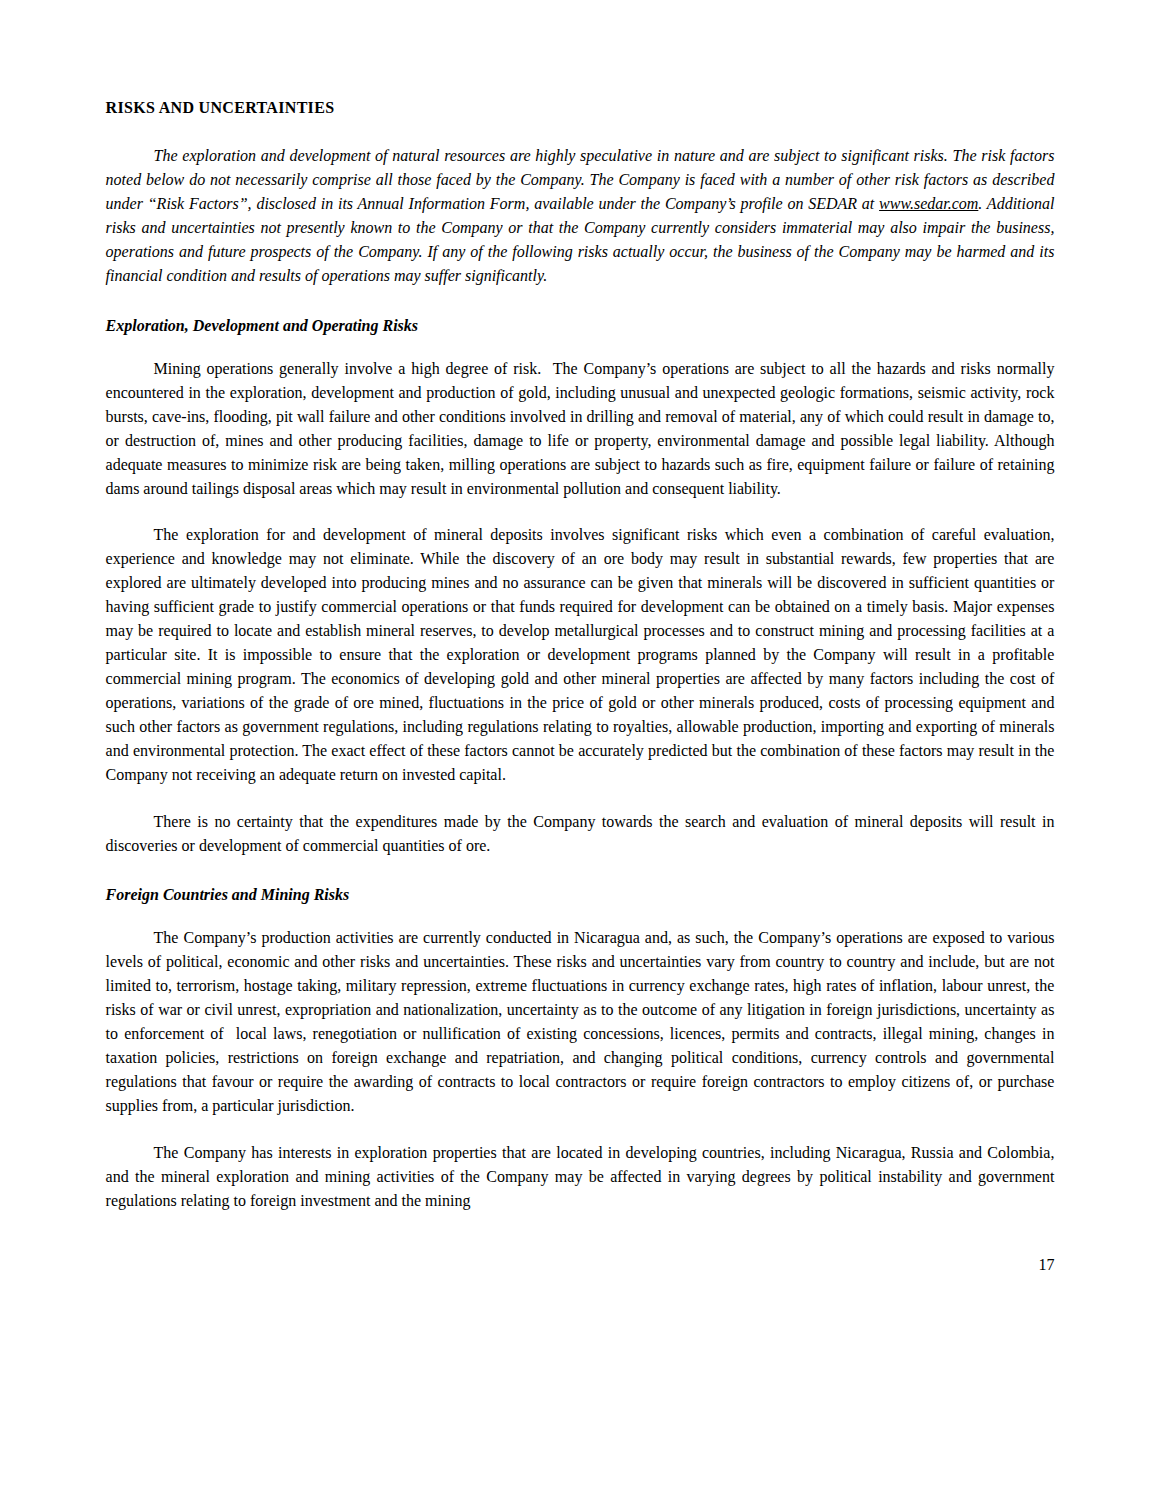RISKS AND UNCERTAINTIES
The exploration and development of natural resources are highly speculative in nature and are subject to significant risks. The risk factors noted below do not necessarily comprise all those faced by the Company. The Company is faced with a number of other risk factors as described under “Risk Factors”, disclosed in its Annual Information Form, available under the Company’s profile on SEDAR at www.sedar.com. Additional risks and uncertainties not presently known to the Company or that the Company currently considers immaterial may also impair the business, operations and future prospects of the Company. If any of the following risks actually occur, the business of the Company may be harmed and its financial condition and results of operations may suffer significantly.
Exploration, Development and Operating Risks
Mining operations generally involve a high degree of risk. The Company’s operations are subject to all the hazards and risks normally encountered in the exploration, development and production of gold, including unusual and unexpected geologic formations, seismic activity, rock bursts, cave-ins, flooding, pit wall failure and other conditions involved in drilling and removal of material, any of which could result in damage to, or destruction of, mines and other producing facilities, damage to life or property, environmental damage and possible legal liability. Although adequate measures to minimize risk are being taken, milling operations are subject to hazards such as fire, equipment failure or failure of retaining dams around tailings disposal areas which may result in environmental pollution and consequent liability.
The exploration for and development of mineral deposits involves significant risks which even a combination of careful evaluation, experience and knowledge may not eliminate. While the discovery of an ore body may result in substantial rewards, few properties that are explored are ultimately developed into producing mines and no assurance can be given that minerals will be discovered in sufficient quantities or having sufficient grade to justify commercial operations or that funds required for development can be obtained on a timely basis. Major expenses may be required to locate and establish mineral reserves, to develop metallurgical processes and to construct mining and processing facilities at a particular site. It is impossible to ensure that the exploration or development programs planned by the Company will result in a profitable commercial mining program. The economics of developing gold and other mineral properties are affected by many factors including the cost of operations, variations of the grade of ore mined, fluctuations in the price of gold or other minerals produced, costs of processing equipment and such other factors as government regulations, including regulations relating to royalties, allowable production, importing and exporting of minerals and environmental protection. The exact effect of these factors cannot be accurately predicted but the combination of these factors may result in the Company not receiving an adequate return on invested capital.
There is no certainty that the expenditures made by the Company towards the search and evaluation of mineral deposits will result in discoveries or development of commercial quantities of ore.
Foreign Countries and Mining Risks
The Company’s production activities are currently conducted in Nicaragua and, as such, the Company’s operations are exposed to various levels of political, economic and other risks and uncertainties. These risks and uncertainties vary from country to country and include, but are not limited to, terrorism, hostage taking, military repression, extreme fluctuations in currency exchange rates, high rates of inflation, labour unrest, the risks of war or civil unrest, expropriation and nationalization, uncertainty as to the outcome of any litigation in foreign jurisdictions, uncertainty as to enforcement of local laws, renegotiation or nullification of existing concessions, licences, permits and contracts, illegal mining, changes in taxation policies, restrictions on foreign exchange and repatriation, and changing political conditions, currency controls and governmental regulations that favour or require the awarding of contracts to local contractors or require foreign contractors to employ citizens of, or purchase supplies from, a particular jurisdiction.
The Company has interests in exploration properties that are located in developing countries, including Nicaragua, Russia and Colombia, and the mineral exploration and mining activities of the Company may be affected in varying degrees by political instability and government regulations relating to foreign investment and the mining
17